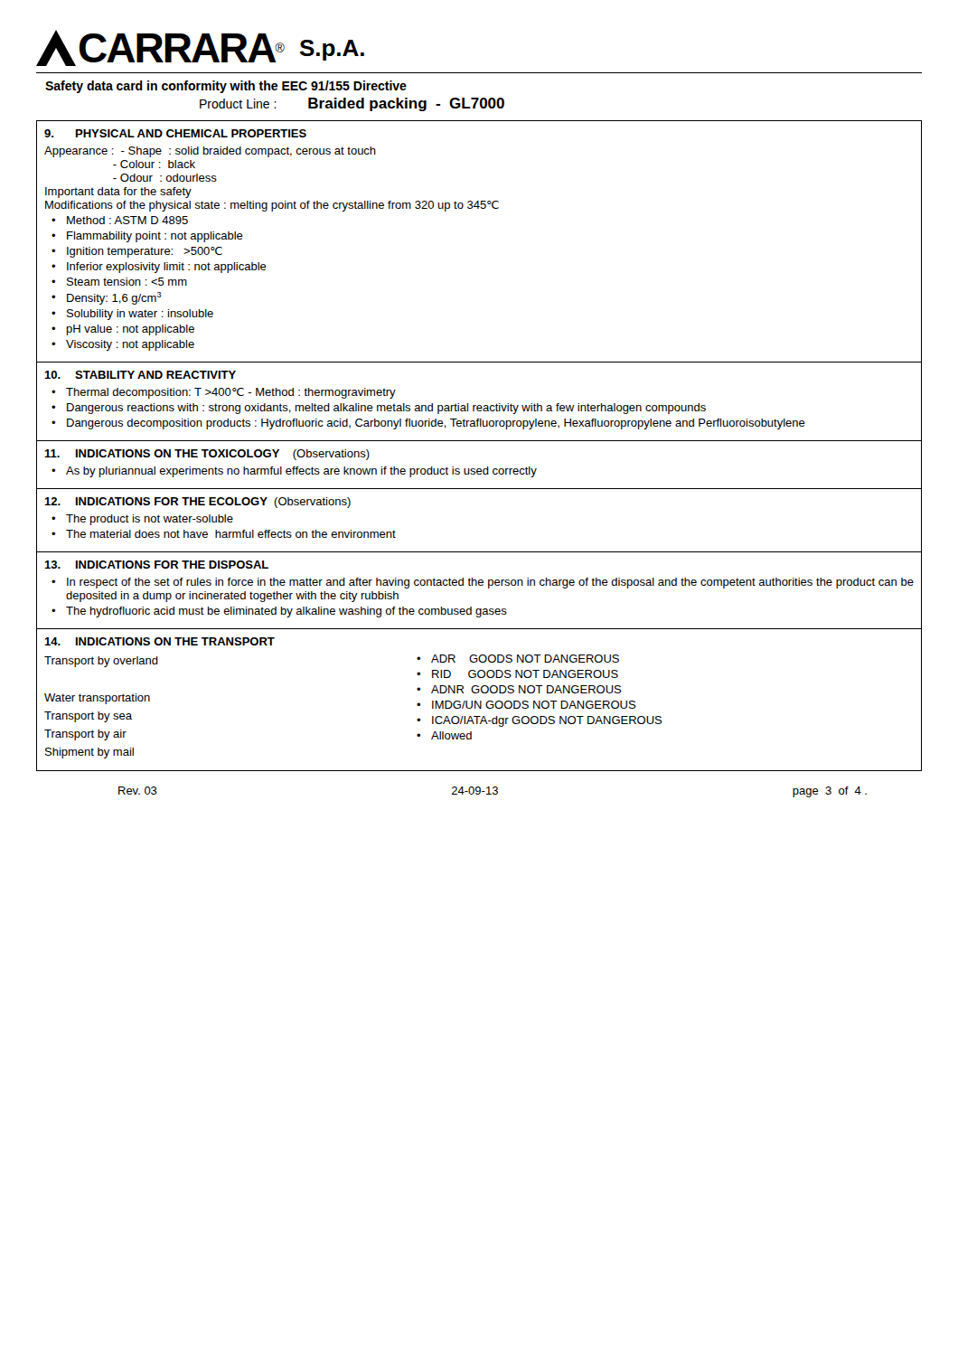CARRARA®
S.p.A.
Safety data card in conformity with the EEC 91/155 Directive
Product Line : Braided packing - GL7000
| 9. PHYSICAL AND CHEMICAL PROPERTIES Appearance : - Shape : solid braided compact, cerous at touch - Colour : black - Odour : odourless Important data for the safety Modifications of the physical state : melting point of the crystalline from 320 up to 345℃ Method : ASTM D 4895 Flammability point : not applicable Ignition temperature: >500℃ Inferior explosivity limit : not applicable Steam tension : <5 mm Density: 1,6 g/cm 3 Solubility in water : insoluble pH value : not applicable Viscosity : not applicable |
| 10. STABILITY AND REACTIVITY Thermal decomposition: T >400℃ - Method : thermogravimetry Dangerous reactions with : strong oxidants, melted alkaline metals and partial reactivity with a few interhalogen compounds Dangerous decomposition products : Hydrofluoric acid, Carbonyl fluoride, Tetrafluoropropylene, Hexafluoropropylene and Perfluoroisobutylene |
| 11. INDICATIONS ON THE TOXICOLOGY (Observations) As by pluriannual experiments no harmful effects are known if the product is used correctly |
| 12. INDICATIONS FOR THE ECOLOGY (Observations) The product is not water-soluble The material does not have harmful effects on the environment |
| 13. INDICATIONS FOR THE DISPOSAL In respect of the set of rules in force in the matter and after having contacted the person in charge of the disposal and the competent authorities the product can be deposited in a dump or incinerated together with the city rubbish The hydrofluoric acid must be eliminated by alkaline washing of the combused gases |
| 14. INDICATIONS ON THE TRANSPORT / Transport by overland Water transportation Transport by sea Transport by air Shipment by mail / ADR GOODS NOT DANGEROUS RID GOODS NOT DANGEROUS ADNR GOODS NOT DANGEROUS IMDG/UN GOODS NOT DANGEROUS ICAO/IATA-dgr GOODS NOT DANGEROUS Allowed / |
Rev. 03 24-09-13 page 3 of 4 .